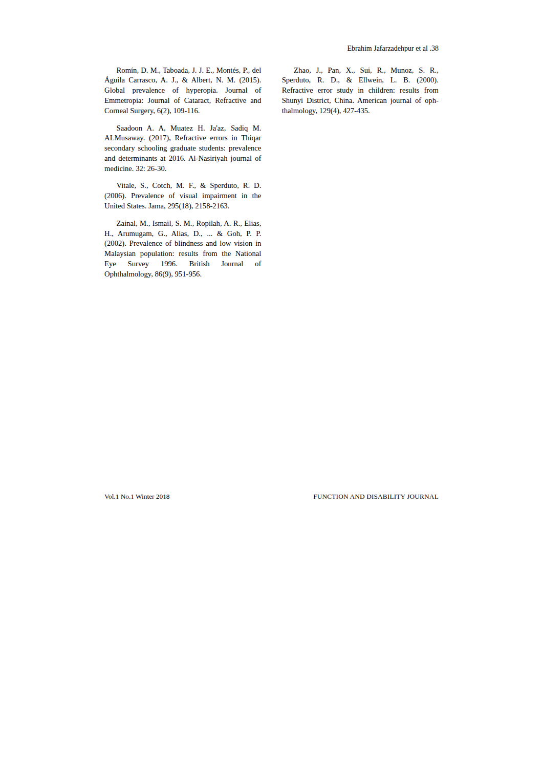Ebrahim Jafarzadehpur et al .38
Romín, D. M., Taboada, J. J. E., Montés, P., del Águila Carrasco, A. J., & Albert, N. M. (2015). Global prevalence of hyperopia. Journal of Emmetropia: Journal of Cataract, Refractive and Corneal Surgery, 6(2), 109-116.
Saadoon A. A, Muatez H. Ja'az, Sadiq M. ALMusaway. (2017), Refractive errors in Thiqar secondary schooling graduate students: prevalence and determinants at 2016. Al-Nasiriyah journal of medicine. 32: 26-30.
Vitale, S., Cotch, M. F., & Sperduto, R. D. (2006). Prevalence of visual impairment in the United States. Jama, 295(18), 2158-2163.
Zainal, M., Ismail, S. M., Ropilah, A. R., Elias, H., Arumugam, G., Alias, D., ... & Goh, P. P. (2002). Prevalence of blindness and low vision in Malaysian population: results from the National Eye Survey 1996. British Journal of Ophthalmology, 86(9), 951-956.
Zhao, J., Pan, X., Sui, R., Munoz, S. R., Sperduto, R. D., & Ellwein, L. B. (2000). Refractive error study in children: results from Shunyi District, China. American journal of ophthalmology, 129(4), 427-435.
Vol.1 No.1 Winter 2018
FUNCTION AND DISABILITY JOURNAL